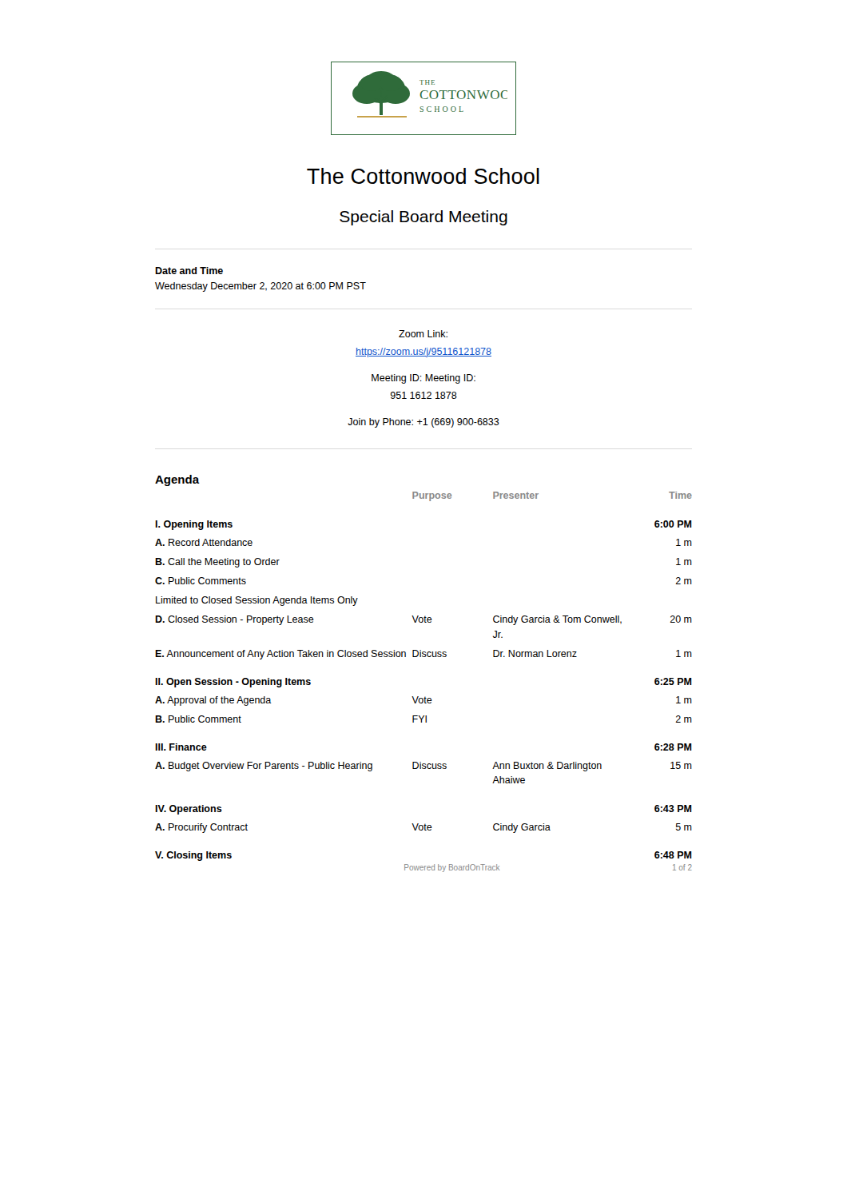THE COTTONWOOD SCHOOL
The Cottonwood School
Special Board Meeting
Date and Time
Wednesday December 2, 2020 at 6:00 PM PST
Zoom Link:
https://zoom.us/j/95116121878 Meeting ID: Meeting ID:
951 1612 1878 Join by Phone: +1 (669) 900-6833
Agenda
| | Purpose | Presenter | Time |
| --- | --- | --- | --- |
| I. Opening Items | | | 6:00 PM |
| A. Record Attendance | | | 1 m |
| B. Call the Meeting to Order | | | 1 m |
| C. Public Comments | | | 2 m |
| Limited to Closed Session Agenda Items Only | | | |
| D. Closed Session - Property Lease | Vote | Cindy Garcia & Tom Conwell, Jr. | 20 m |
| E. Announcement of Any Action Taken in Closed Session | Discuss | Dr. Norman Lorenz | 1 m |
| II. Open Session - Opening Items | | | 6:25 PM |
| A. Approval of the Agenda | Vote | | 1 m |
| B. Public Comment | FYI | | 2 m |
| III. Finance | | | 6:28 PM |
| A. Budget Overview For Parents - Public Hearing | Discuss | Ann Buxton & Darlington Ahaiwe | 15 m |
| IV. Operations | | | 6:43 PM |
| A. Procurify Contract | Vote | Cindy Garcia | 5 m |
| V. Closing Items | | | 6:48 PM |
Powered by BoardOnTrack
1 of 2